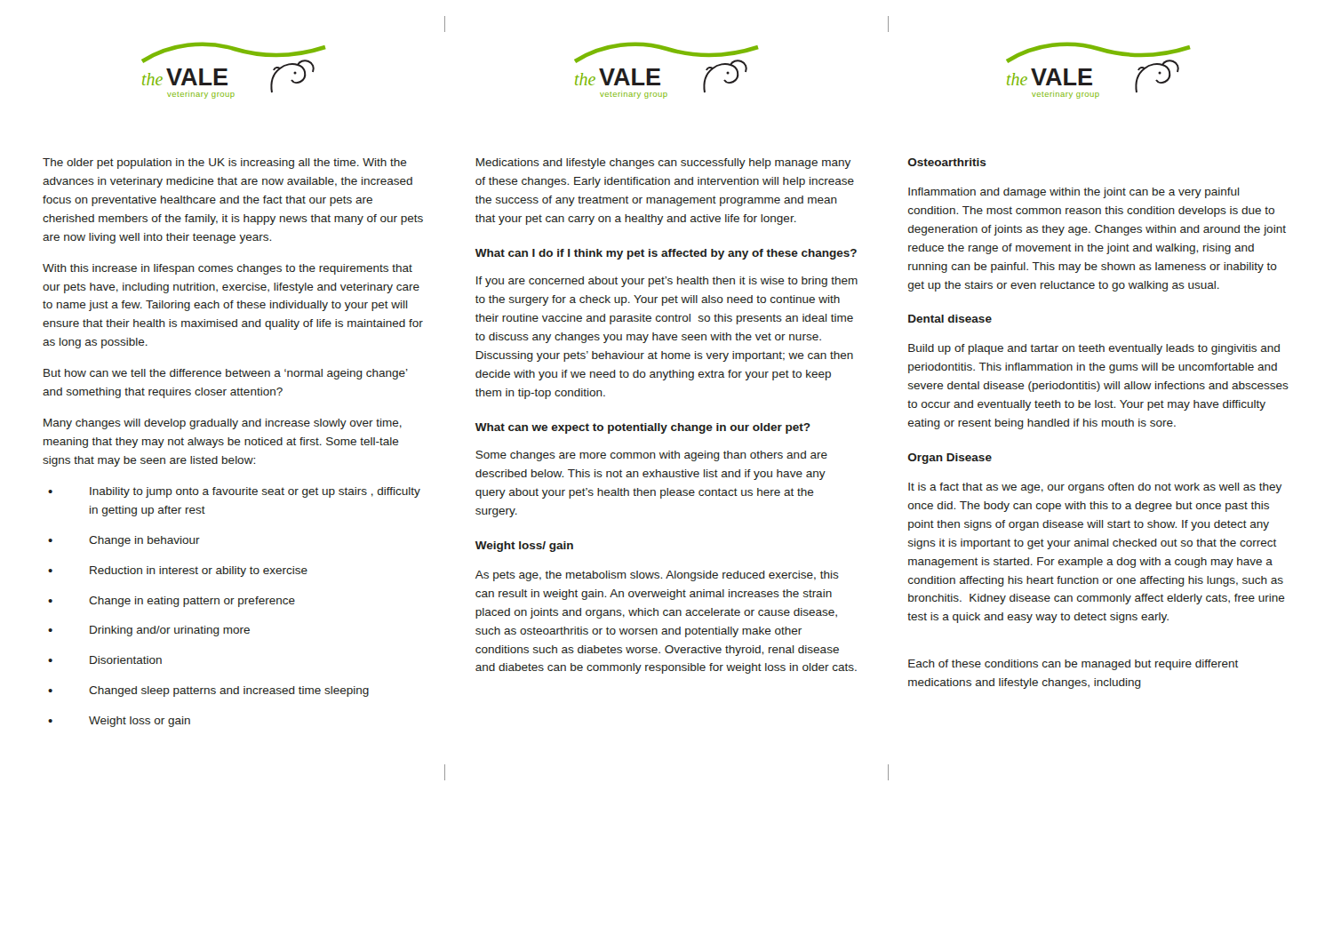The older pet population in the UK is increasing all the time. With the advances in veterinary medicine that are now available, the increased focus on preventative healthcare and the fact that our pets are cherished members of the family, it is happy news that many of our pets are now living well into their teenage years.
With this increase in lifespan comes changes to the requirements that our pets have, including nutrition, exercise, lifestyle and veterinary care to name just a few. Tailoring each of these individually to your pet will ensure that their health is maximised and quality of life is maintained for as long as possible.
But how can we tell the difference between a ‘normal ageing change’ and something that requires closer attention?
Many changes will develop gradually and increase slowly over time, meaning that they may not always be noticed at first. Some tell-tale signs that may be seen are listed below:
Inability to jump onto a favourite seat or get up stairs , difficulty in getting up after rest
Change in behaviour
Reduction in interest or ability to exercise
Change in eating pattern or preference
Drinking and/or urinating more
Disorientation
Changed sleep patterns and increased time sleeping
Weight loss or gain
Medications and lifestyle changes can successfully help manage many of these changes. Early identification and intervention will help increase the success of any treatment or management programme and mean that your pet can carry on a healthy and active life for longer.
What can I do if I think my pet is affected by any of these changes?
If you are concerned about your pet’s health then it is wise to bring them to the surgery for a check up. Your pet will also need to continue with their routine vaccine and parasite control so this presents an ideal time to discuss any changes you may have seen with the vet or nurse. Discussing your pets’ behaviour at home is very important; we can then decide with you if we need to do anything extra for your pet to keep them in tip-top condition.
What can we expect to potentially change in our older pet?
Some changes are more common with ageing than others and are described below. This is not an exhaustive list and if you have any query about your pet’s health then please contact us here at the surgery.
Weight loss/ gain
As pets age, the metabolism slows. Alongside reduced exercise, this can result in weight gain. An overweight animal increases the strain placed on joints and organs, which can accelerate or cause disease, such as osteoarthritis or to worsen and potentially make other conditions such as diabetes worse. Overactive thyroid, renal disease and diabetes can be commonly responsible for weight loss in older cats.
Osteoarthritis
Inflammation and damage within the joint can be a very painful condition. The most common reason this condition develops is due to degeneration of joints as they age. Changes within and around the joint reduce the range of movement in the joint and walking, rising and running can be painful. This may be shown as lameness or inability to get up the stairs or even reluctance to go walking as usual.
Dental disease
Build up of plaque and tartar on teeth eventually leads to gingivitis and periodontitis. This inflammation in the gums will be uncomfortable and severe dental disease (periodontitis) will allow infections and abscesses to occur and eventually teeth to be lost. Your pet may have difficulty eating or resent being handled if his mouth is sore.
Organ Disease
It is a fact that as we age, our organs often do not work as well as they once did. The body can cope with this to a degree but once past this point then signs of organ disease will start to show. If you detect any signs it is important to get your animal checked out so that the correct management is started. For example a dog with a cough may have a condition affecting his heart function or one affecting his lungs, such as bronchitis. Kidney disease can commonly affect elderly cats, free urine test is a quick and easy way to detect signs early.
Each of these conditions can be managed but require different medications and lifestyle changes, including